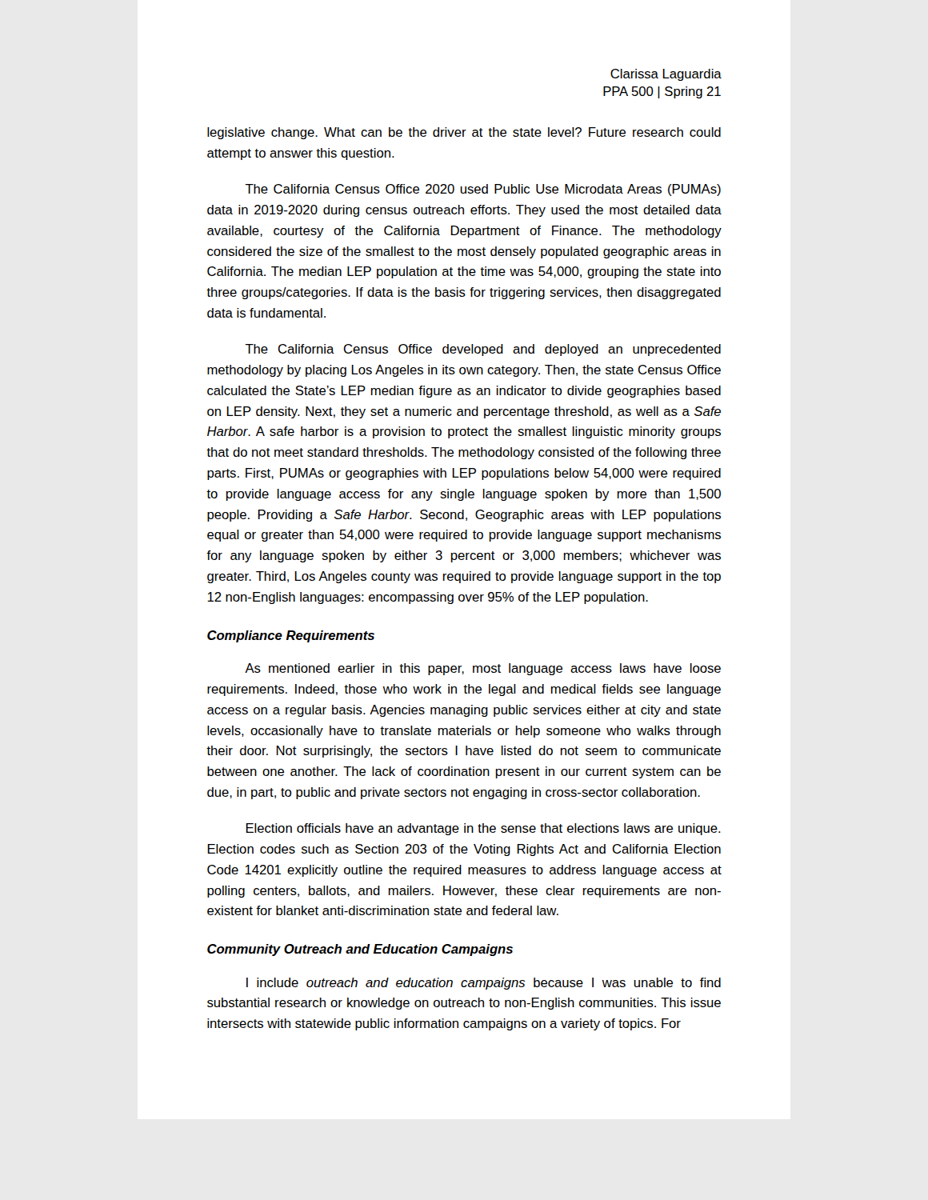Clarissa Laguardia PPA 500 | Spring 21
legislative change. What can be the driver at the state level? Future research could attempt to answer this question.
The California Census Office 2020 used Public Use Microdata Areas (PUMAs) data in 2019-2020 during census outreach efforts. They used the most detailed data available, courtesy of the California Department of Finance. The methodology considered the size of the smallest to the most densely populated geographic areas in California. The median LEP population at the time was 54,000, grouping the state into three groups/categories. If data is the basis for triggering services, then disaggregated data is fundamental.
The California Census Office developed and deployed an unprecedented methodology by placing Los Angeles in its own category. Then, the state Census Office calculated the State’s LEP median figure as an indicator to divide geographies based on LEP density. Next, they set a numeric and percentage threshold, as well as a Safe Harbor. A safe harbor is a provision to protect the smallest linguistic minority groups that do not meet standard thresholds. The methodology consisted of the following three parts. First, PUMAs or geographies with LEP populations below 54,000 were required to provide language access for any single language spoken by more than 1,500 people. Providing a Safe Harbor. Second, Geographic areas with LEP populations equal or greater than 54,000 were required to provide language support mechanisms for any language spoken by either 3 percent or 3,000 members; whichever was greater. Third, Los Angeles county was required to provide language support in the top 12 non-English languages: encompassing over 95% of the LEP population.
Compliance Requirements
As mentioned earlier in this paper, most language access laws have loose requirements. Indeed, those who work in the legal and medical fields see language access on a regular basis. Agencies managing public services either at city and state levels, occasionally have to translate materials or help someone who walks through their door. Not surprisingly, the sectors I have listed do not seem to communicate between one another. The lack of coordination present in our current system can be due, in part, to public and private sectors not engaging in cross-sector collaboration.
Election officials have an advantage in the sense that elections laws are unique. Election codes such as Section 203 of the Voting Rights Act and California Election Code 14201 explicitly outline the required measures to address language access at polling centers, ballots, and mailers. However, these clear requirements are non-existent for blanket anti-discrimination state and federal law.
Community Outreach and Education Campaigns
I include outreach and education campaigns because I was unable to find substantial research or knowledge on outreach to non-English communities. This issue intersects with statewide public information campaigns on a variety of topics. For